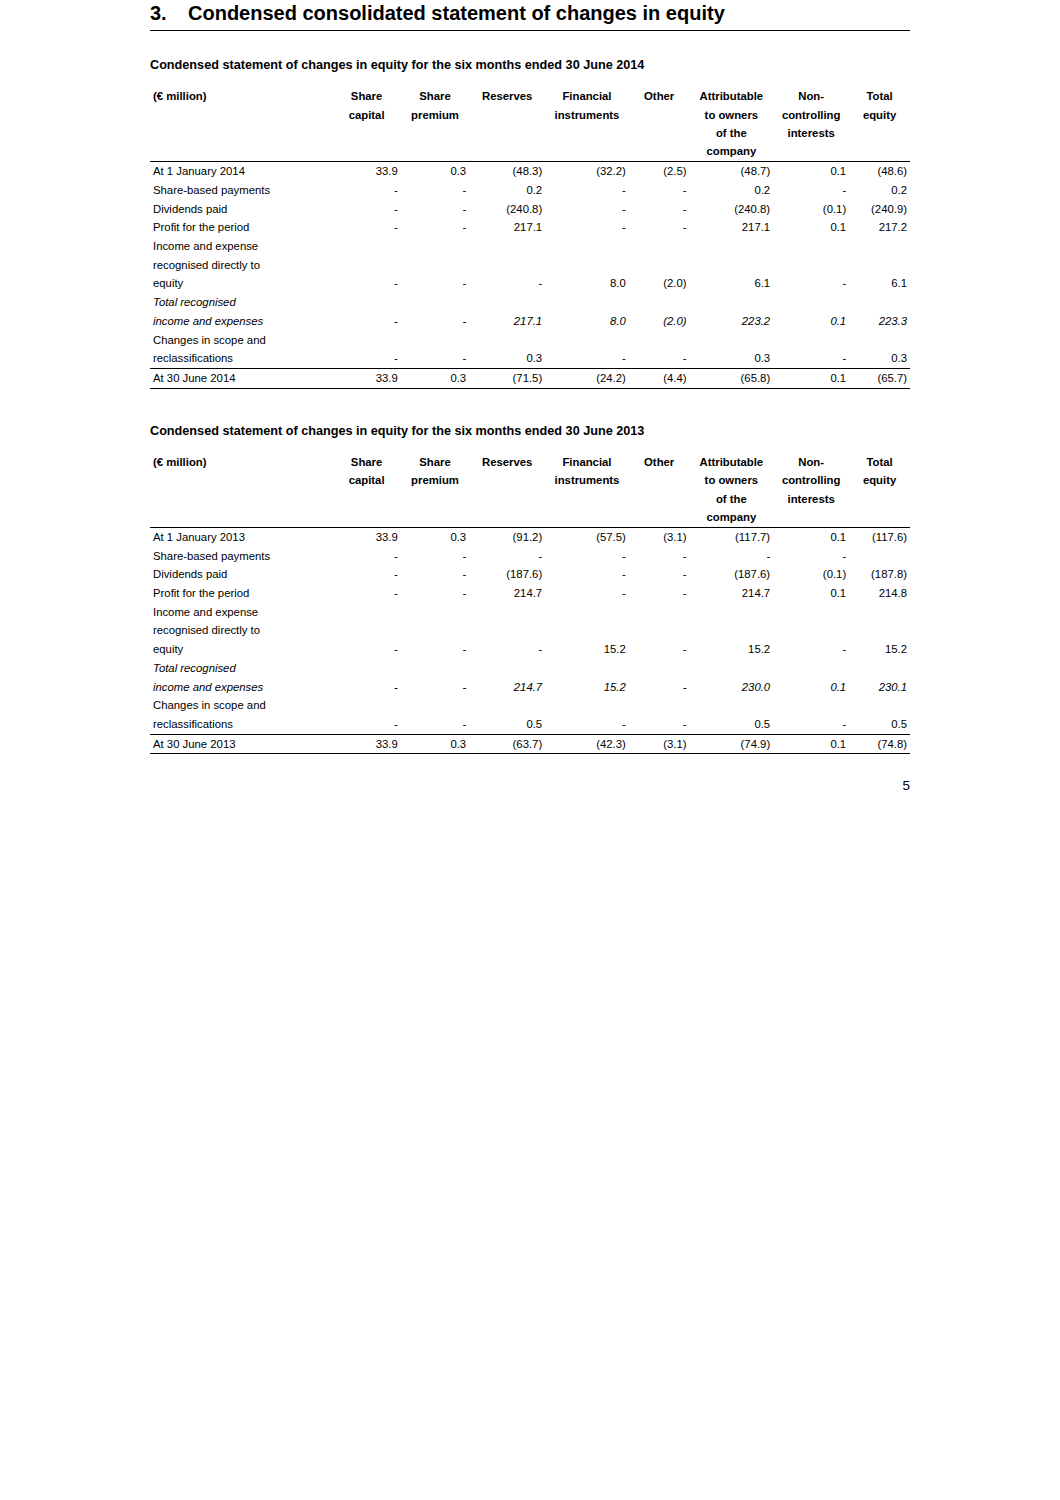3. Condensed consolidated statement of changes in equity
Condensed statement of changes in equity for the six months ended 30 June 2014
| (€ million) | Share | Share | Reserves | Financial | Other | Attributable | Non- | Total |
| --- | --- | --- | --- | --- | --- | --- | --- | --- |
| | capital | premium | | instruments | | to owners | controlling | equity |
| | | | | | | of the | interests | |
| | | | | | | company | | |
| At 1 January 2014 | 33.9 | 0.3 | (48.3) | (32.2) | (2.5) | (48.7) | 0.1 | (48.6) |
| Share-based payments | - | - | 0.2 | - | - | 0.2 | - | 0.2 |
| Dividends paid | - | - | (240.8) | - | - | (240.8) | (0.1) | (240.9) |
| Profit for the period | - | - | 217.1 | - | - | 217.1 | 0.1 | 217.2 |
| Income and expense | | | | | | | | |
| recognised directly to | | | | | | | | |
| equity | - | - | - | 8.0 | (2.0) | 6.1 | - | 6.1 |
| Total recognised | | | | | | | | |
| income and expenses | - | - | 217.1 | 8.0 | (2.0) | 223.2 | 0.1 | 223.3 |
| Changes in scope and | | | | | | | | |
| reclassifications | - | - | 0.3 | - | - | 0.3 | - | 0.3 |
| At 30 June 2014 | 33.9 | 0.3 | (71.5) | (24.2) | (4.4) | (65.8) | 0.1 | (65.7) |
Condensed statement of changes in equity for the six months ended 30 June 2013
| (€ million) | Share | Share | Reserves | Financial | Other | Attributable | Non- | Total |
| --- | --- | --- | --- | --- | --- | --- | --- | --- |
| | capital | premium | | instruments | | to owners | controlling | equity |
| | | | | | | of the | interests | |
| | | | | | | company | | |
| At 1 January 2013 | 33.9 | 0.3 | (91.2) | (57.5) | (3.1) | (117.7) | 0.1 | (117.6) |
| Share-based payments | - | - | - | - | - | - | - | |
| Dividends paid | - | - | (187.6) | - | - | (187.6) | (0.1) | (187.8) |
| Profit for the period | - | - | 214.7 | - | - | 214.7 | 0.1 | 214.8 |
| Income and expense | | | | | | | | |
| recognised directly to | | | | | | | | |
| equity | - | - | - | 15.2 | - | 15.2 | - | 15.2 |
| Total recognised | | | | | | | | |
| income and expenses | - | - | 214.7 | 15.2 | - | 230.0 | 0.1 | 230.1 |
| Changes in scope and | | | | | | | | |
| reclassifications | - | - | 0.5 | - | - | 0.5 | - | 0.5 |
| At 30 June 2013 | 33.9 | 0.3 | (63.7) | (42.3) | (3.1) | (74.9) | 0.1 | (74.8) |
5